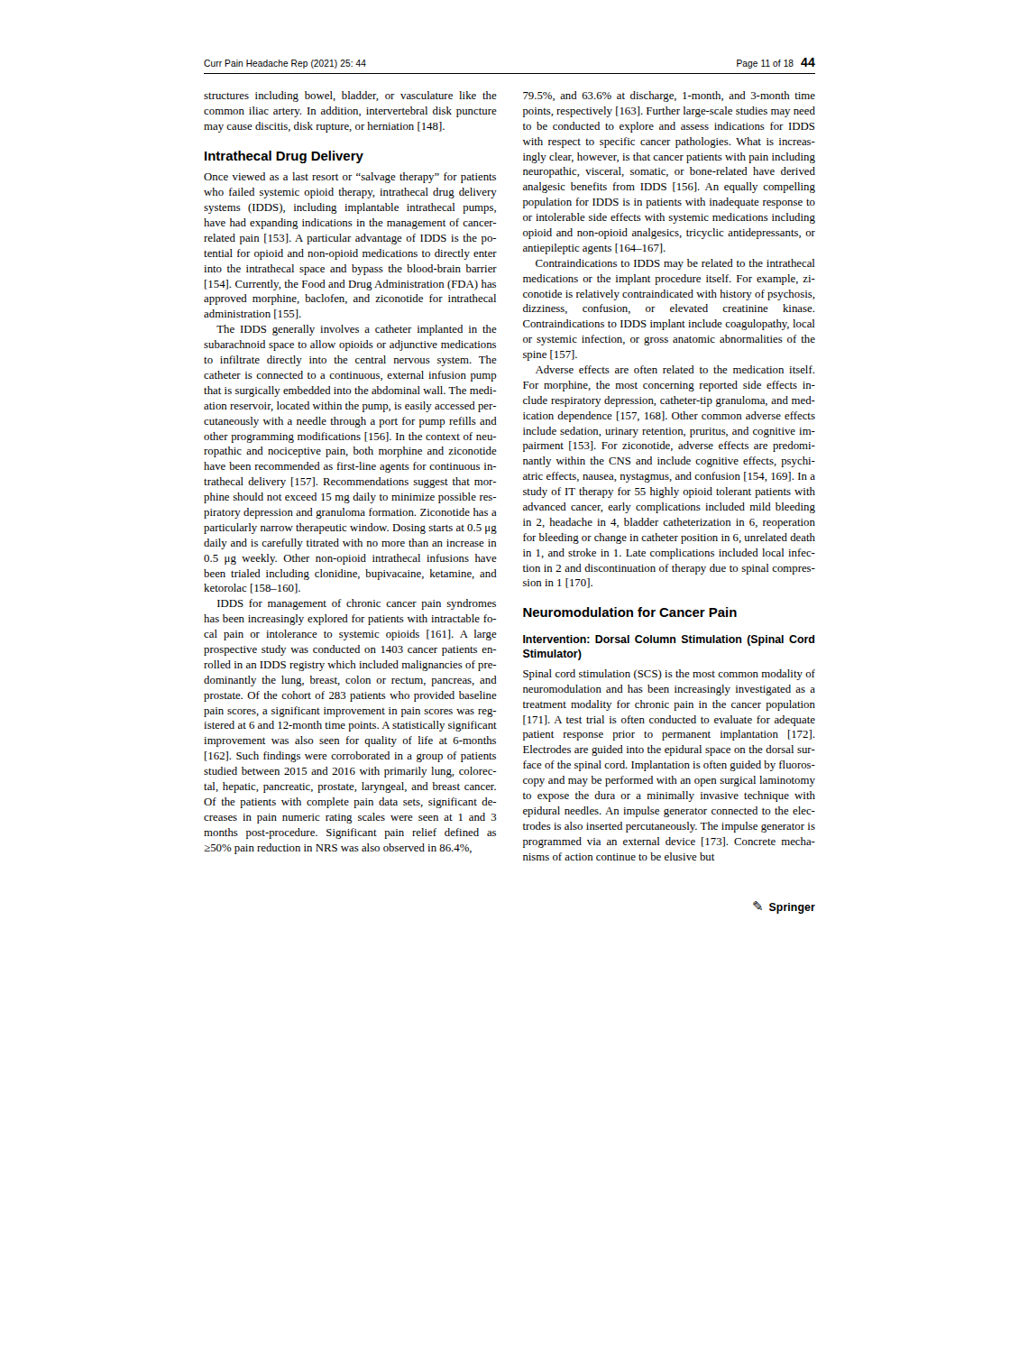Curr Pain Headache Rep (2021) 25: 44
Page 11 of 18 44
structures including bowel, bladder, or vasculature like the common iliac artery. In addition, intervertebral disk puncture may cause discitis, disk rupture, or herniation [148].
Intrathecal Drug Delivery
Once viewed as a last resort or “salvage therapy” for patients who failed systemic opioid therapy, intrathecal drug delivery systems (IDDS), including implantable intrathecal pumps, have had expanding indications in the management of cancer-related pain [153]. A particular advantage of IDDS is the potential for opioid and non-opioid medications to directly enter into the intrathecal space and bypass the blood-brain barrier [154]. Currently, the Food and Drug Administration (FDA) has approved morphine, baclofen, and ziconotide for intrathecal administration [155].
The IDDS generally involves a catheter implanted in the subarachnoid space to allow opioids or adjunctive medications to infiltrate directly into the central nervous system. The catheter is connected to a continuous, external infusion pump that is surgically embedded into the abdominal wall. The mediation reservoir, located within the pump, is easily accessed percutaneously with a needle through a port for pump refills and other programming modifications [156]. In the context of neuropathic and nociceptive pain, both morphine and ziconotide have been recommended as first-line agents for continuous intrathecal delivery [157]. Recommendations suggest that morphine should not exceed 15 mg daily to minimize possible respiratory depression and granuloma formation. Ziconotide has a particularly narrow therapeutic window. Dosing starts at 0.5 μg daily and is carefully titrated with no more than an increase in 0.5 μg weekly. Other non-opioid intrathecal infusions have been trialed including clonidine, bupivacaine, ketamine, and ketorolac [158–160].
IDDS for management of chronic cancer pain syndromes has been increasingly explored for patients with intractable focal pain or intolerance to systemic opioids [161]. A large prospective study was conducted on 1403 cancer patients enrolled in an IDDS registry which included malignancies of predominantly the lung, breast, colon or rectum, pancreas, and prostate. Of the cohort of 283 patients who provided baseline pain scores, a significant improvement in pain scores was registered at 6 and 12-month time points. A statistically significant improvement was also seen for quality of life at 6-months [162]. Such findings were corroborated in a group of patients studied between 2015 and 2016 with primarily lung, colorectal, hepatic, pancreatic, prostate, laryngeal, and breast cancer. Of the patients with complete pain data sets, significant decreases in pain numeric rating scales were seen at 1 and 3 months post-procedure. Significant pain relief defined as ≥50% pain reduction in NRS was also observed in 86.4%,
79.5%, and 63.6% at discharge, 1-month, and 3-month time points, respectively [163]. Further large-scale studies may need to be conducted to explore and assess indications for IDDS with respect to specific cancer pathologies. What is increasingly clear, however, is that cancer patients with pain including neuropathic, visceral, somatic, or bone-related have derived analgesic benefits from IDDS [156]. An equally compelling population for IDDS is in patients with inadequate response to or intolerable side effects with systemic medications including opioid and non-opioid analgesics, tricyclic antidepressants, or antiepileptic agents [164–167].
Contraindications to IDDS may be related to the intrathecal medications or the implant procedure itself. For example, ziconotide is relatively contraindicated with history of psychosis, dizziness, confusion, or elevated creatinine kinase. Contraindications to IDDS implant include coagulopathy, local or systemic infection, or gross anatomic abnormalities of the spine [157].
Adverse effects are often related to the medication itself. For morphine, the most concerning reported side effects include respiratory depression, catheter-tip granuloma, and medication dependence [157, 168]. Other common adverse effects include sedation, urinary retention, pruritus, and cognitive impairment [153]. For ziconotide, adverse effects are predominantly within the CNS and include cognitive effects, psychiatric effects, nausea, nystagmus, and confusion [154, 169]. In a study of IT therapy for 55 highly opioid tolerant patients with advanced cancer, early complications included mild bleeding in 2, headache in 4, bladder catheterization in 6, reoperation for bleeding or change in catheter position in 6, unrelated death in 1, and stroke in 1. Late complications included local infection in 2 and discontinuation of therapy due to spinal compression in 1 [170].
Neuromodulation for Cancer Pain
Intervention: Dorsal Column Stimulation (Spinal Cord Stimulator)
Spinal cord stimulation (SCS) is the most common modality of neuromodulation and has been increasingly investigated as a treatment modality for chronic pain in the cancer population [171]. A test trial is often conducted to evaluate for adequate patient response prior to permanent implantation [172]. Electrodes are guided into the epidural space on the dorsal surface of the spinal cord. Implantation is often guided by fluoroscopy and may be performed with an open surgical laminotomy to expose the dura or a minimally invasive technique with epidural needles. An impulse generator connected to the electrodes is also inserted percutaneously. The impulse generator is programmed via an external device [173]. Concrete mechanisms of action continue to be elusive but
✎ Springer